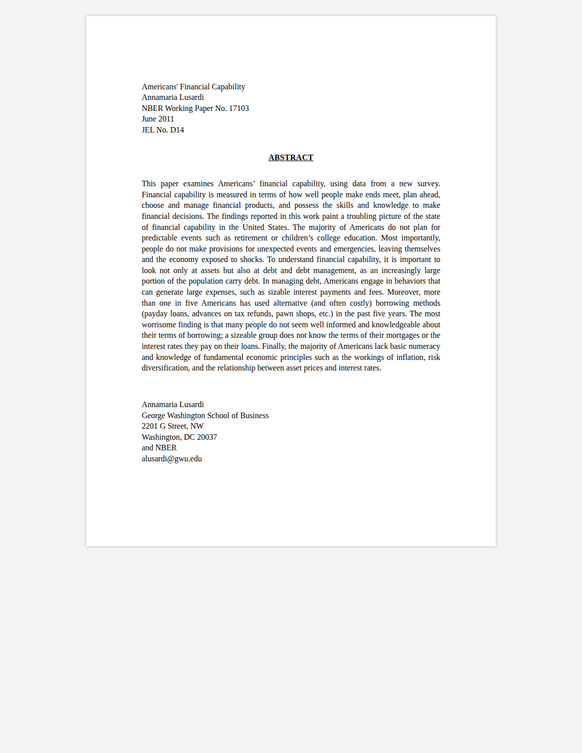Americans' Financial Capability
Annamaria Lusardi
NBER Working Paper No. 17103
June 2011
JEL No. D14
ABSTRACT
This paper examines Americans’ financial capability, using data from a new survey. Financial capability is measured in terms of how well people make ends meet, plan ahead, choose and manage financial products, and possess the skills and knowledge to make financial decisions. The findings reported in this work paint a troubling picture of the state of financial capability in the United States. The majority of Americans do not plan for predictable events such as retirement or children’s college education. Most importantly, people do not make provisions for unexpected events and emergencies, leaving themselves and the economy exposed to shocks. To understand financial capability, it is important to look not only at assets but also at debt and debt management, as an increasingly large portion of the population carry debt. In managing debt, Americans engage in behaviors that can generate large expenses, such as sizable interest payments and fees. Moreover, more than one in five Americans has used alternative (and often costly) borrowing methods (payday loans, advances on tax refunds, pawn shops, etc.) in the past five years. The most worrisome finding is that many people do not seem well informed and knowledgeable about their terms of borrowing; a sizeable group does not know the terms of their mortgages or the interest rates they pay on their loans. Finally, the majority of Americans lack basic numeracy and knowledge of fundamental economic principles such as the workings of inflation, risk diversification, and the relationship between asset prices and interest rates.
Annamaria Lusardi
George Washington School of Business
2201 G Street, NW
Washington, DC 20037
and NBER
alusardi@gwu.edu